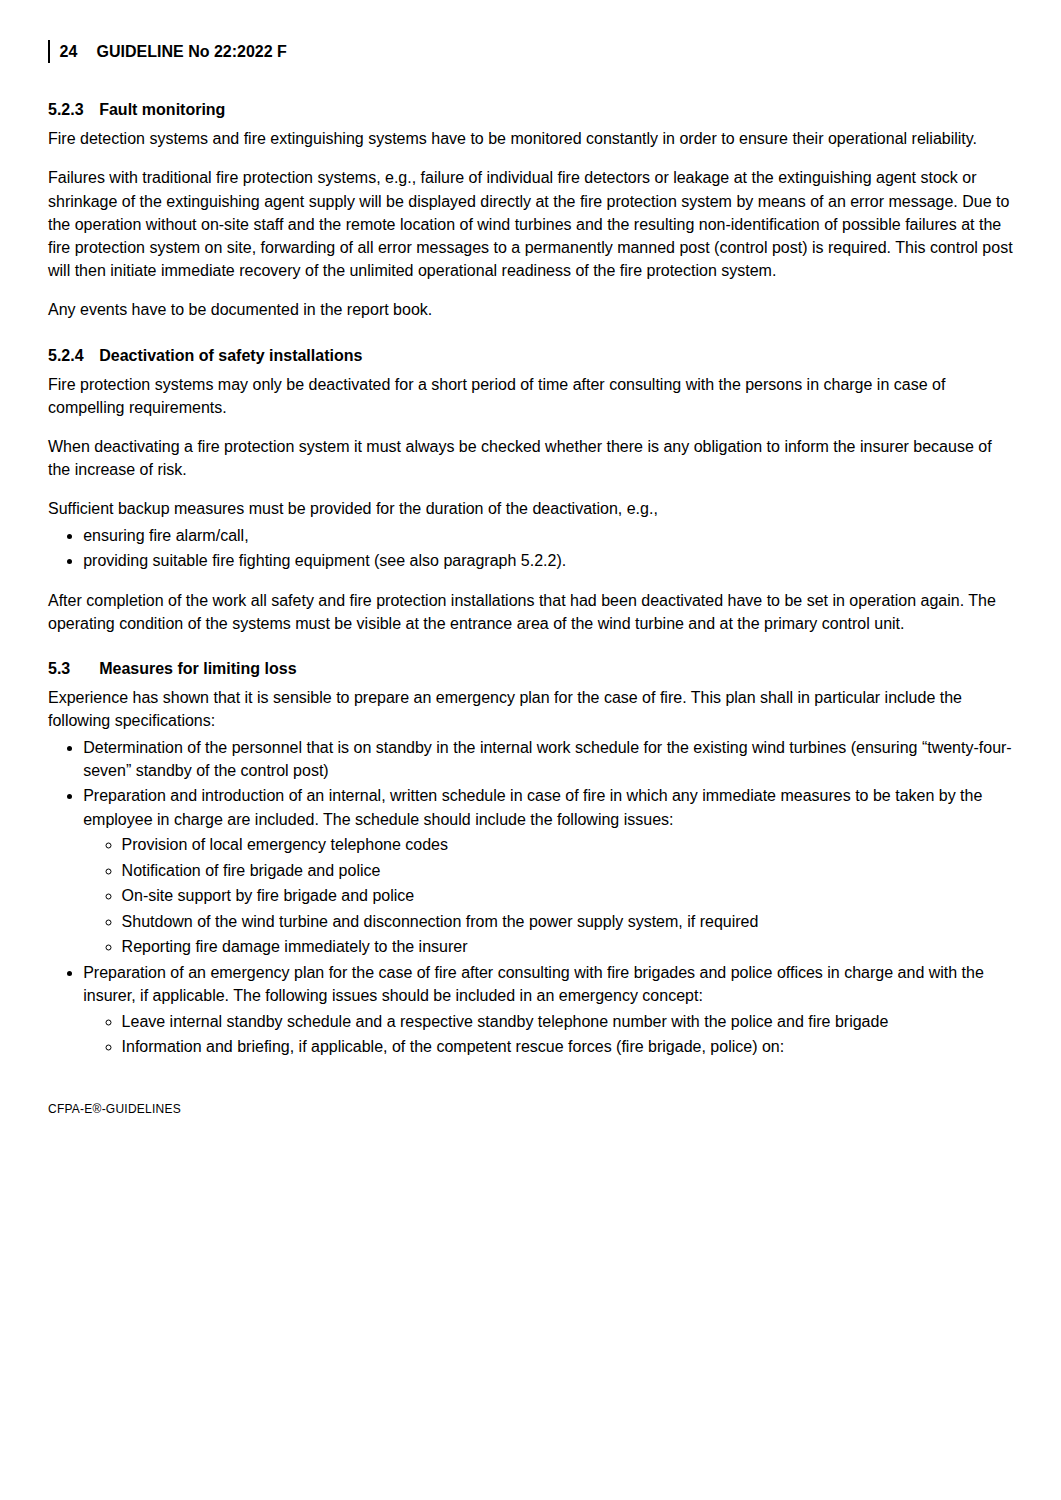24 GUIDELINE No 22:2022 F
5.2.3 Fault monitoring
Fire detection systems and fire extinguishing systems have to be monitored constantly in order to ensure their operational reliability.
Failures with traditional fire protection systems, e.g., failure of individual fire detectors or leakage at the extinguishing agent stock or shrinkage of the extinguishing agent supply will be displayed directly at the fire protection system by means of an error message. Due to the operation without on-site staff and the remote location of wind turbines and the resulting non-identification of possible failures at the fire protection system on site, forwarding of all error messages to a permanently manned post (control post) is required. This control post will then initiate immediate recovery of the unlimited operational readiness of the fire protection system.
Any events have to be documented in the report book.
5.2.4 Deactivation of safety installations
Fire protection systems may only be deactivated for a short period of time after consulting with the persons in charge in case of compelling requirements.
When deactivating a fire protection system it must always be checked whether there is any obligation to inform the insurer because of the increase of risk.
Sufficient backup measures must be provided for the duration of the deactivation, e.g.,
ensuring fire alarm/call,
providing suitable fire fighting equipment (see also paragraph 5.2.2).
After completion of the work all safety and fire protection installations that had been deactivated have to be set in operation again. The operating condition of the systems must be visible at the entrance area of the wind turbine and at the primary control unit.
5.3 Measures for limiting loss
Experience has shown that it is sensible to prepare an emergency plan for the case of fire. This plan shall in particular include the following specifications:
Determination of the personnel that is on standby in the internal work schedule for the existing wind turbines (ensuring “twenty-four-seven” standby of the control post)
Preparation and introduction of an internal, written schedule in case of fire in which any immediate measures to be taken by the employee in charge are included. The schedule should include the following issues:
Provision of local emergency telephone codes
Notification of fire brigade and police
On-site support by fire brigade and police
Shutdown of the wind turbine and disconnection from the power supply system, if required
Reporting fire damage immediately to the insurer
Preparation of an emergency plan for the case of fire after consulting with fire brigades and police offices in charge and with the insurer, if applicable. The following issues should be included in an emergency concept:
Leave internal standby schedule and a respective standby telephone number with the police and fire brigade
Information and briefing, if applicable, of the competent rescue forces (fire brigade, police) on:
CFPA-E®-GUIDELINES